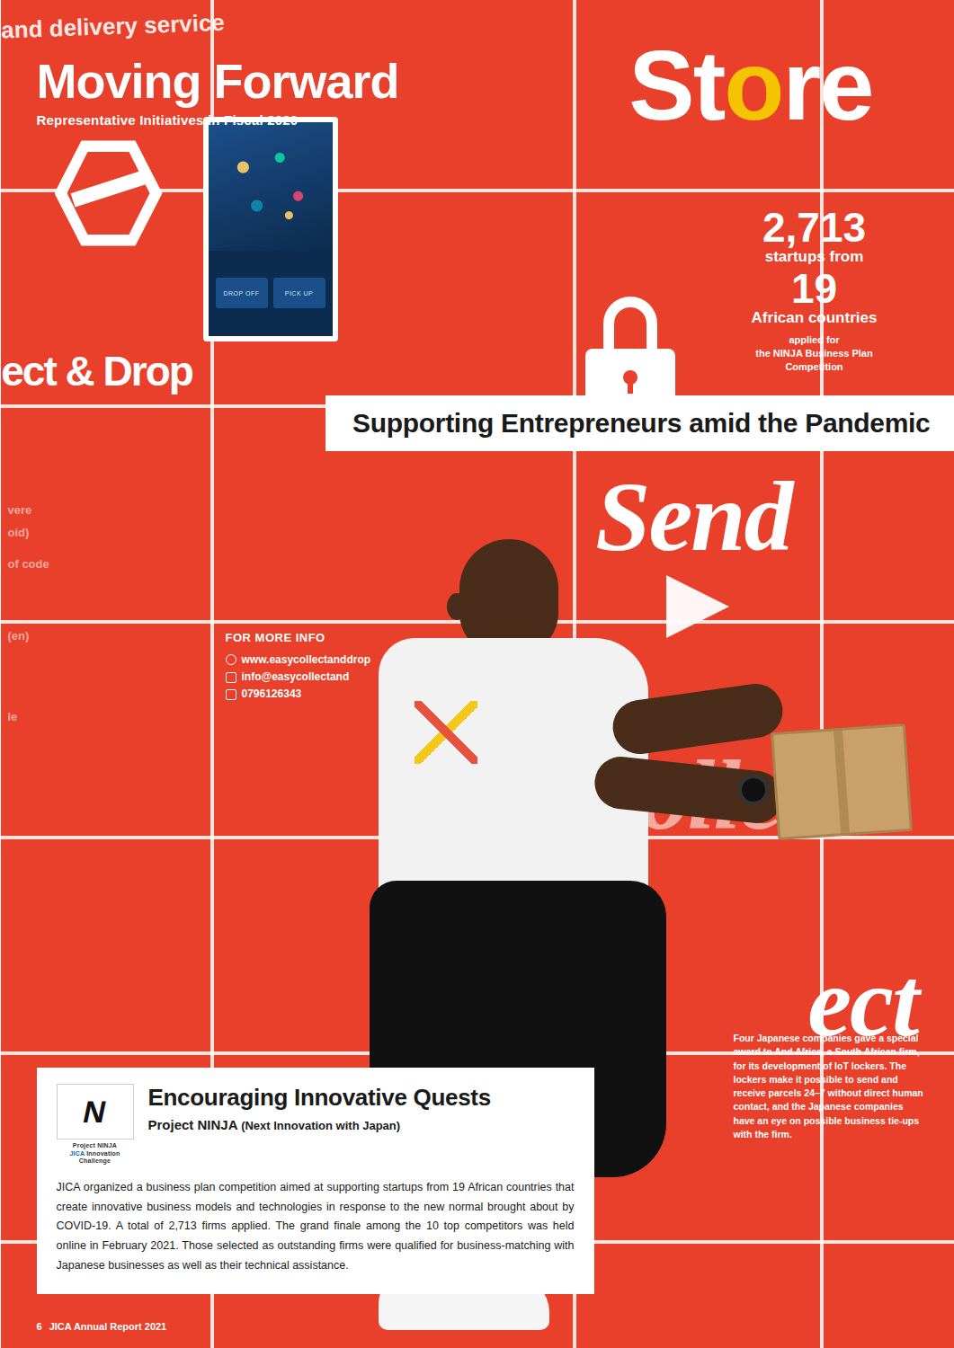Store
Send
Collect
ect
lect & Drop
and delivery service
vere
oid)
of code
(en)
le
DROP OFF
PICK UP
Moving Forward
Representative Initiatives in Fiscal 2020
2,713
startups from
19
African countries
applied for
the NINJA Business Plan
Competition
Supporting Entrepreneurs amid the Pandemic
FOR MORE INFO
www.easycollectanddrop
info@easycollectand
0796126343
Four Japanese companies gave a special award to And Africa, a South African firm, for its development of IoT lockers. The lockers make it possible to send and receive parcels 24–7 without direct human contact, and the Japanese companies have an eye on possible business tie-ups with the firm.
N
Project NINJA
JICA Innovation
Challenge
Encouraging Innovative Quests
Project NINJA (Next Innovation with Japan)
JICA organized a business plan competition aimed at supporting startups from 19 African countries that create innovative business models and technologies in response to the new normal brought about by COVID-19. A total of 2,713 firms applied. The grand finale among the 10 top competitors was held online in February 2021. Those selected as outstanding firms were qualified for business-matching with Japanese businesses as well as their technical assistance.
6 JICA Annual Report 2021